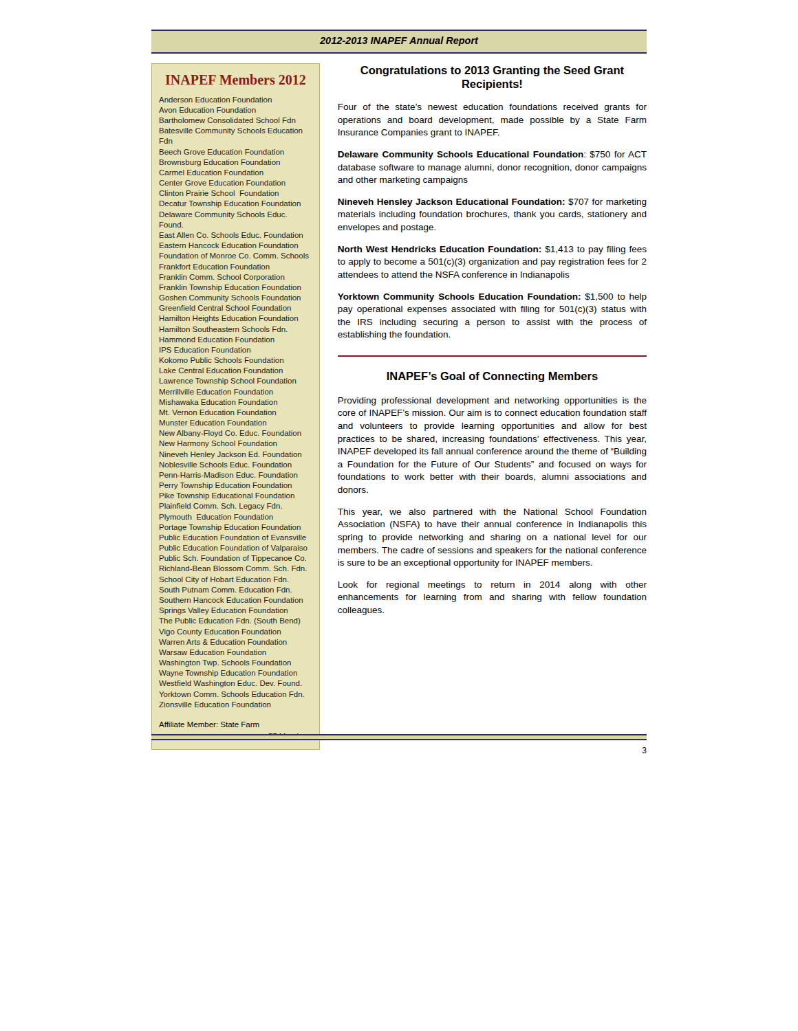2012-2013 INAPEF Annual Report
INAPEF Members 2012
Anderson Education Foundation
Avon Education Foundation
Bartholomew Consolidated School Fdn
Batesville Community Schools Education Fdn
Beech Grove Education Foundation
Brownsburg Education Foundation
Carmel Education Foundation
Center Grove Education Foundation
Clinton Prairie School Foundation
Decatur Township Education Foundation
Delaware Community Schools Educ. Found.
East Allen Co. Schools Educ. Foundation
Eastern Hancock Education Foundation
Foundation of Monroe Co. Comm. Schools
Frankfort Education Foundation
Franklin Comm. School Corporation
Franklin Township Education Foundation
Goshen Community Schools Foundation
Greenfield Central School Foundation
Hamilton Heights Education Foundation
Hamilton Southeastern Schools Fdn.
Hammond Education Foundation
IPS Education Foundation
Kokomo Public Schools Foundation
Lake Central Education Foundation
Lawrence Township School Foundation
Merrillville Education Foundation
Mishawaka Education Foundation
Mt. Vernon Education Foundation
Munster Education Foundation
New Albany-Floyd Co. Educ. Foundation
New Harmony School Foundation
Nineveh Henley Jackson Ed. Foundation
Noblesville Schools Educ. Foundation
Penn-Harris-Madison Educ. Foundation
Perry Township Education Foundation
Pike Township Educational Foundation
Plainfield Comm. Sch. Legacy Fdn.
Plymouth Education Foundation
Portage Township Education Foundation
Public Education Foundation of Evansville
Public Education Foundation of Valparaiso
Public Sch. Foundation of Tippecanoe Co.
Richland-Bean Blossom Comm. Sch. Fdn.
School City of Hobart Education Fdn.
South Putnam Comm. Education Fdn.
Southern Hancock Education Foundation
Springs Valley Education Foundation
The Public Education Fdn. (South Bend)
Vigo County Education Foundation
Warren Arts & Education Foundation
Warsaw Education Foundation
Washington Twp. Schools Foundation
Wayne Township Education Foundation
Westfield Washington Educ. Dev. Found.
Yorktown Comm. Schools Education Fdn.
Zionsville Education Foundation
Affiliate Member: State Farm
57 Members
Congratulations to 2013 Granting the Seed Grant Recipients!
Four of the state’s newest education foundations received grants for operations and board development, made possible by a State Farm Insurance Companies grant to INAPEF.
Delaware Community Schools Educational Foundation: $750 for ACT database software to manage alumni, donor recognition, donor campaigns and other marketing campaigns
Nineveh Hensley Jackson Educational Foundation: $707 for marketing materials including foundation brochures, thank you cards, stationery and envelopes and postage.
North West Hendricks Education Foundation: $1,413 to pay filing fees to apply to become a 501(c)(3) organization and pay registration fees for 2 attendees to attend the NSFA conference in Indianapolis
Yorktown Community Schools Education Foundation: $1,500 to help pay operational expenses associated with filing for 501(c)(3) status with the IRS including securing a person to assist with the process of establishing the foundation.
INAPEF’s Goal of Connecting Members
Providing professional development and networking opportunities is the core of INAPEF’s mission. Our aim is to connect education foundation staff and volunteers to provide learning opportunities and allow for best practices to be shared, increasing foundations’ effectiveness. This year, INAPEF developed its fall annual conference around the theme of “Building a Foundation for the Future of Our Students” and focused on ways for foundations to work better with their boards, alumni associations and donors.
This year, we also partnered with the National School Foundation Association (NSFA) to have their annual conference in Indianapolis this spring to provide networking and sharing on a national level for our members. The cadre of sessions and speakers for the national conference is sure to be an exceptional opportunity for INAPEF members.
Look for regional meetings to return in 2014 along with other enhancements for learning from and sharing with fellow foundation colleagues.
3